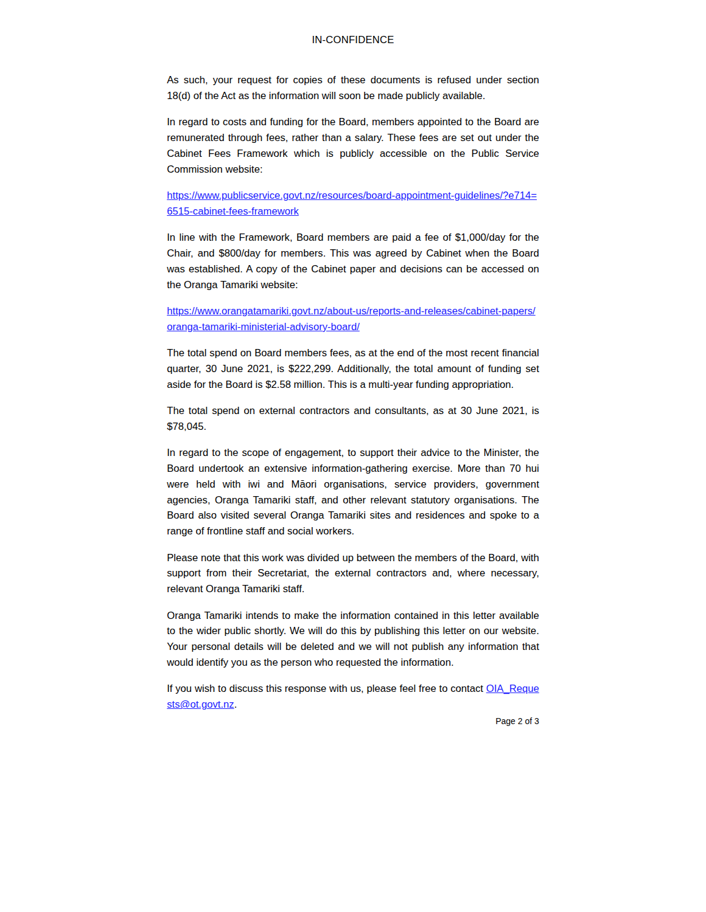IN-CONFIDENCE
As such, your request for copies of these documents is refused under section 18(d) of the Act as the information will soon be made publicly available.
In regard to costs and funding for the Board, members appointed to the Board are remunerated through fees, rather than a salary. These fees are set out under the Cabinet Fees Framework which is publicly accessible on the Public Service Commission website:
https://www.publicservice.govt.nz/resources/board-appointment-guidelines/?e714=6515-cabinet-fees-framework
In line with the Framework, Board members are paid a fee of $1,000/day for the Chair, and $800/day for members. This was agreed by Cabinet when the Board was established. A copy of the Cabinet paper and decisions can be accessed on the Oranga Tamariki website:
https://www.orangatamariki.govt.nz/about-us/reports-and-releases/cabinet-papers/oranga-tamariki-ministerial-advisory-board/
The total spend on Board members fees, as at the end of the most recent financial quarter, 30 June 2021, is $222,299. Additionally, the total amount of funding set aside for the Board is $2.58 million. This is a multi-year funding appropriation.
The total spend on external contractors and consultants, as at 30 June 2021, is $78,045.
In regard to the scope of engagement, to support their advice to the Minister, the Board undertook an extensive information-gathering exercise. More than 70 hui were held with iwi and Māori organisations, service providers, government agencies, Oranga Tamariki staff, and other relevant statutory organisations. The Board also visited several Oranga Tamariki sites and residences and spoke to a range of frontline staff and social workers.
Please note that this work was divided up between the members of the Board, with support from their Secretariat, the external contractors and, where necessary, relevant Oranga Tamariki staff.
Oranga Tamariki intends to make the information contained in this letter available to the wider public shortly. We will do this by publishing this letter on our website. Your personal details will be deleted and we will not publish any information that would identify you as the person who requested the information.
If you wish to discuss this response with us, please feel free to contact OIA_Requests@ot.govt.nz.
Page 2 of 3